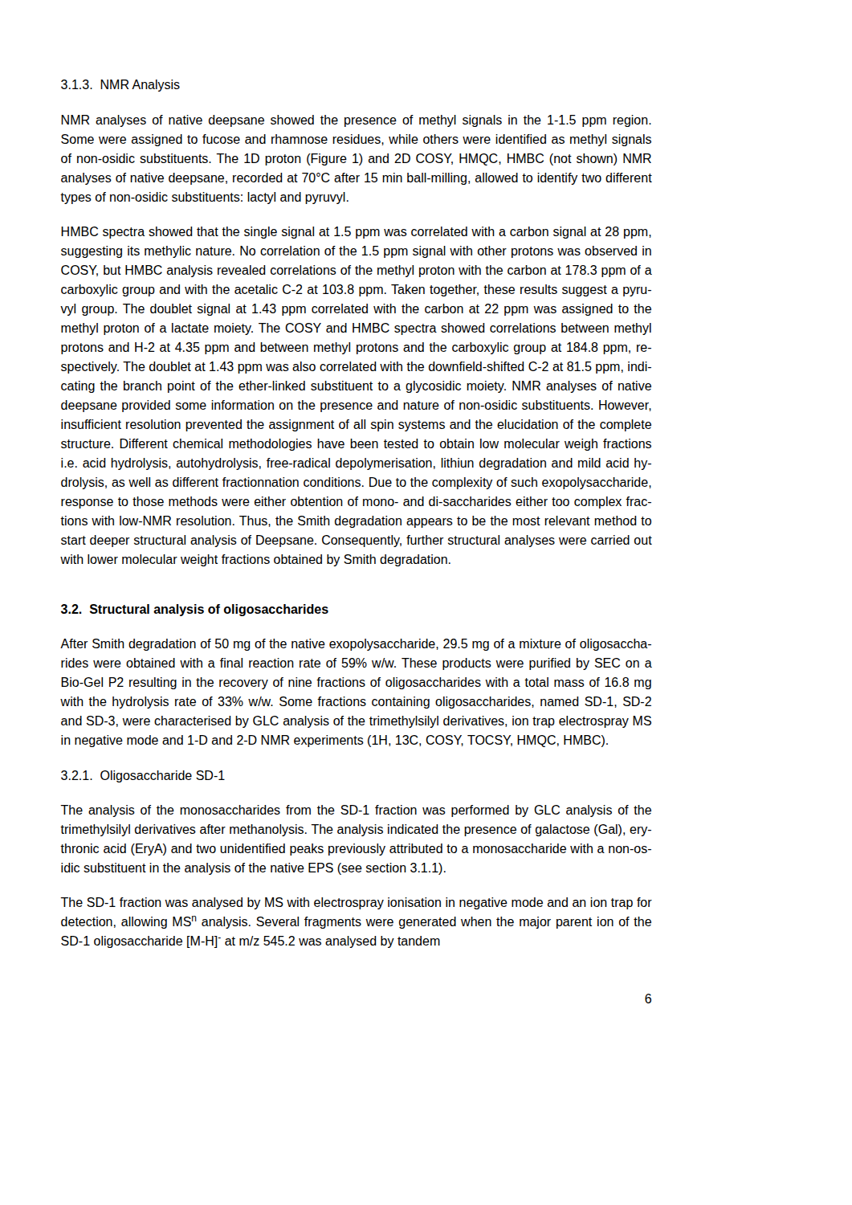3.1.3. NMR Analysis
NMR analyses of native deepsane showed the presence of methyl signals in the 1-1.5 ppm region. Some were assigned to fucose and rhamnose residues, while others were identified as methyl signals of non-osidic substituents. The 1D proton (Figure 1) and 2D COSY, HMQC, HMBC (not shown) NMR analyses of native deepsane, recorded at 70°C after 15 min ball-milling, allowed to identify two different types of non-osidic substituents: lactyl and pyruvyl.
HMBC spectra showed that the single signal at 1.5 ppm was correlated with a carbon signal at 28 ppm, suggesting its methylic nature. No correlation of the 1.5 ppm signal with other protons was observed in COSY, but HMBC analysis revealed correlations of the methyl proton with the carbon at 178.3 ppm of a carboxylic group and with the acetalic C-2 at 103.8 ppm. Taken together, these results suggest a pyruvyl group. The doublet signal at 1.43 ppm correlated with the carbon at 22 ppm was assigned to the methyl proton of a lactate moiety. The COSY and HMBC spectra showed correlations between methyl protons and H-2 at 4.35 ppm and between methyl protons and the carboxylic group at 184.8 ppm, respectively. The doublet at 1.43 ppm was also correlated with the downfield-shifted C-2 at 81.5 ppm, indicating the branch point of the ether-linked substituent to a glycosidic moiety. NMR analyses of native deepsane provided some information on the presence and nature of non-osidic substituents. However, insufficient resolution prevented the assignment of all spin systems and the elucidation of the complete structure. Different chemical methodologies have been tested to obtain low molecular weigh fractions i.e. acid hydrolysis, autohydrolysis, free-radical depolymerisation, lithiun degradation and mild acid hydrolysis, as well as different fractionnation conditions. Due to the complexity of such exopolysaccharide, response to those methods were either obtention of mono- and di-saccharides either too complex fractions with low-NMR resolution. Thus, the Smith degradation appears to be the most relevant method to start deeper structural analysis of Deepsane. Consequently, further structural analyses were carried out with lower molecular weight fractions obtained by Smith degradation.
3.2. Structural analysis of oligosaccharides
After Smith degradation of 50 mg of the native exopolysaccharide, 29.5 mg of a mixture of oligosaccharides were obtained with a final reaction rate of 59% w/w. These products were purified by SEC on a Bio-Gel P2 resulting in the recovery of nine fractions of oligosaccharides with a total mass of 16.8 mg with the hydrolysis rate of 33% w/w. Some fractions containing oligosaccharides, named SD-1, SD-2 and SD-3, were characterised by GLC analysis of the trimethylsilyl derivatives, ion trap electrospray MS in negative mode and 1-D and 2-D NMR experiments (1H, 13C, COSY, TOCSY, HMQC, HMBC).
3.2.1. Oligosaccharide SD-1
The analysis of the monosaccharides from the SD-1 fraction was performed by GLC analysis of the trimethylsilyl derivatives after methanolysis. The analysis indicated the presence of galactose (Gal), erythronic acid (EryA) and two unidentified peaks previously attributed to a monosaccharide with a non-osidic substituent in the analysis of the native EPS (see section 3.1.1).
The SD-1 fraction was analysed by MS with electrospray ionisation in negative mode and an ion trap for detection, allowing MSn analysis. Several fragments were generated when the major parent ion of the SD-1 oligosaccharide [M-H]- at m/z 545.2 was analysed by tandem
6